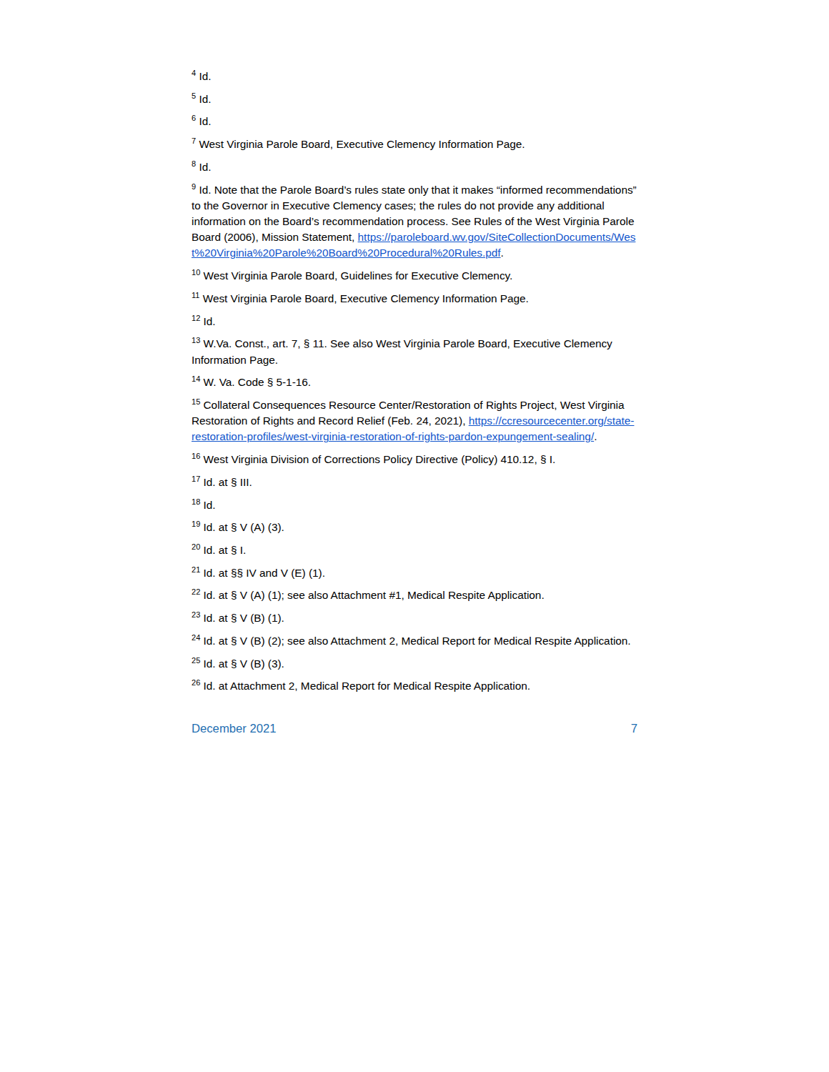4 Id.
5 Id.
6 Id.
7 West Virginia Parole Board, Executive Clemency Information Page.
8 Id.
9 Id. Note that the Parole Board’s rules state only that it makes “informed recommendations” to the Governor in Executive Clemency cases; the rules do not provide any additional information on the Board’s recommendation process. See Rules of the West Virginia Parole Board (2006), Mission Statement, https://paroleboard.wv.gov/SiteCollectionDocuments/West%20Virginia%20Parole%20Board%20Procedural%20Rules.pdf.
10 West Virginia Parole Board, Guidelines for Executive Clemency.
11 West Virginia Parole Board, Executive Clemency Information Page.
12 Id.
13 W.Va. Const., art. 7, § 11. See also West Virginia Parole Board, Executive Clemency Information Page.
14 W. Va. Code § 5-1-16.
15 Collateral Consequences Resource Center/Restoration of Rights Project, West Virginia Restoration of Rights and Record Relief (Feb. 24, 2021), https://ccresourcecenter.org/state-restoration-profiles/west-virginia-restoration-of-rights-pardon-expungement-sealing/.
16 West Virginia Division of Corrections Policy Directive (Policy) 410.12, § I.
17 Id. at § III.
18 Id.
19 Id. at § V (A) (3).
20 Id. at § I.
21 Id. at §§ IV and V (E) (1).
22 Id. at § V (A) (1); see also Attachment #1, Medical Respite Application.
23 Id. at § V (B) (1).
24 Id. at § V (B) (2); see also Attachment 2, Medical Report for Medical Respite Application.
25 Id. at § V (B) (3).
26 Id. at Attachment 2, Medical Report for Medical Respite Application.
December 2021 7